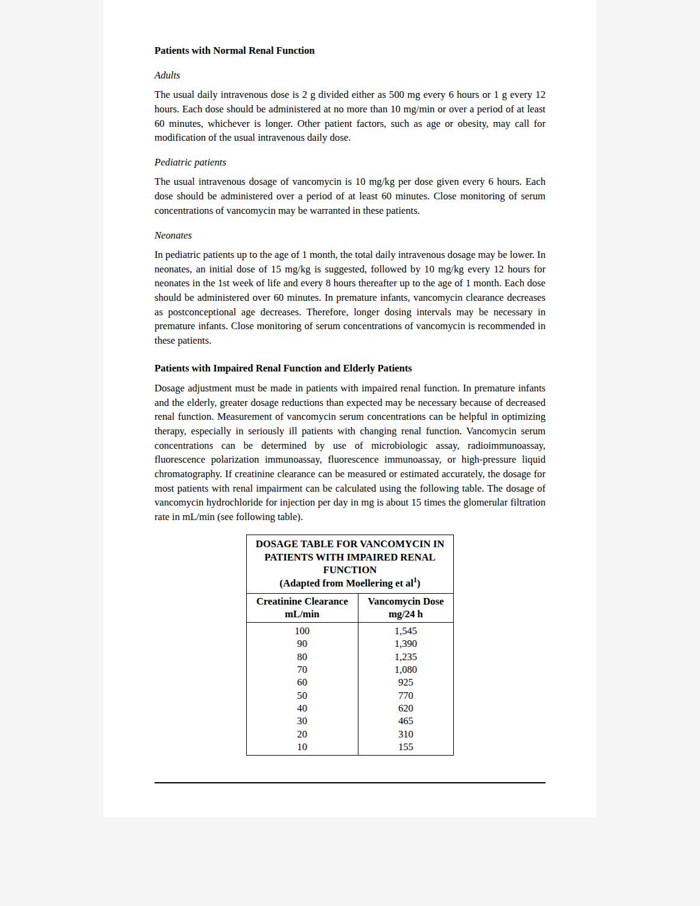Patients with Normal Renal Function
Adults
The usual daily intravenous dose is 2 g divided either as 500 mg every 6 hours or 1 g every 12 hours. Each dose should be administered at no more than 10 mg/min or over a period of at least 60 minutes, whichever is longer. Other patient factors, such as age or obesity, may call for modification of the usual intravenous daily dose.
Pediatric patients
The usual intravenous dosage of vancomycin is 10 mg/kg per dose given every 6 hours. Each dose should be administered over a period of at least 60 minutes. Close monitoring of serum concentrations of vancomycin may be warranted in these patients.
Neonates
In pediatric patients up to the age of 1 month, the total daily intravenous dosage may be lower. In neonates, an initial dose of 15 mg/kg is suggested, followed by 10 mg/kg every 12 hours for neonates in the 1st week of life and every 8 hours thereafter up to the age of 1 month. Each dose should be administered over 60 minutes. In premature infants, vancomycin clearance decreases as postconceptional age decreases. Therefore, longer dosing intervals may be necessary in premature infants. Close monitoring of serum concentrations of vancomycin is recommended in these patients.
Patients with Impaired Renal Function and Elderly Patients
Dosage adjustment must be made in patients with impaired renal function. In premature infants and the elderly, greater dosage reductions than expected may be necessary because of decreased renal function. Measurement of vancomycin serum concentrations can be helpful in optimizing therapy, especially in seriously ill patients with changing renal function. Vancomycin serum concentrations can be determined by use of microbiologic assay, radioimmunoassay, fluorescence polarization immunoassay, fluorescence immunoassay, or high-pressure liquid chromatography. If creatinine clearance can be measured or estimated accurately, the dosage for most patients with renal impairment can be calculated using the following table. The dosage of vancomycin hydrochloride for injection per day in mg is about 15 times the glomerular filtration rate in mL/min (see following table).
DOSAGE TABLE FOR VANCOMYCIN IN PATIENTS WITH IMPAIRED RENAL FUNCTION (Adapted from Moellering et al 1 )
| Creatinine Clearance mL/min | Vancomycin Dose mg/24 h |
| --- | --- |
| 100 | 1,545 |
| 90 | 1,390 |
| 80 | 1,235 |
| 70 | 1,080 |
| 60 | 925 |
| 50 | 770 |
| 40 | 620 |
| 30 | 465 |
| 20 | 310 |
| 10 | 155 |